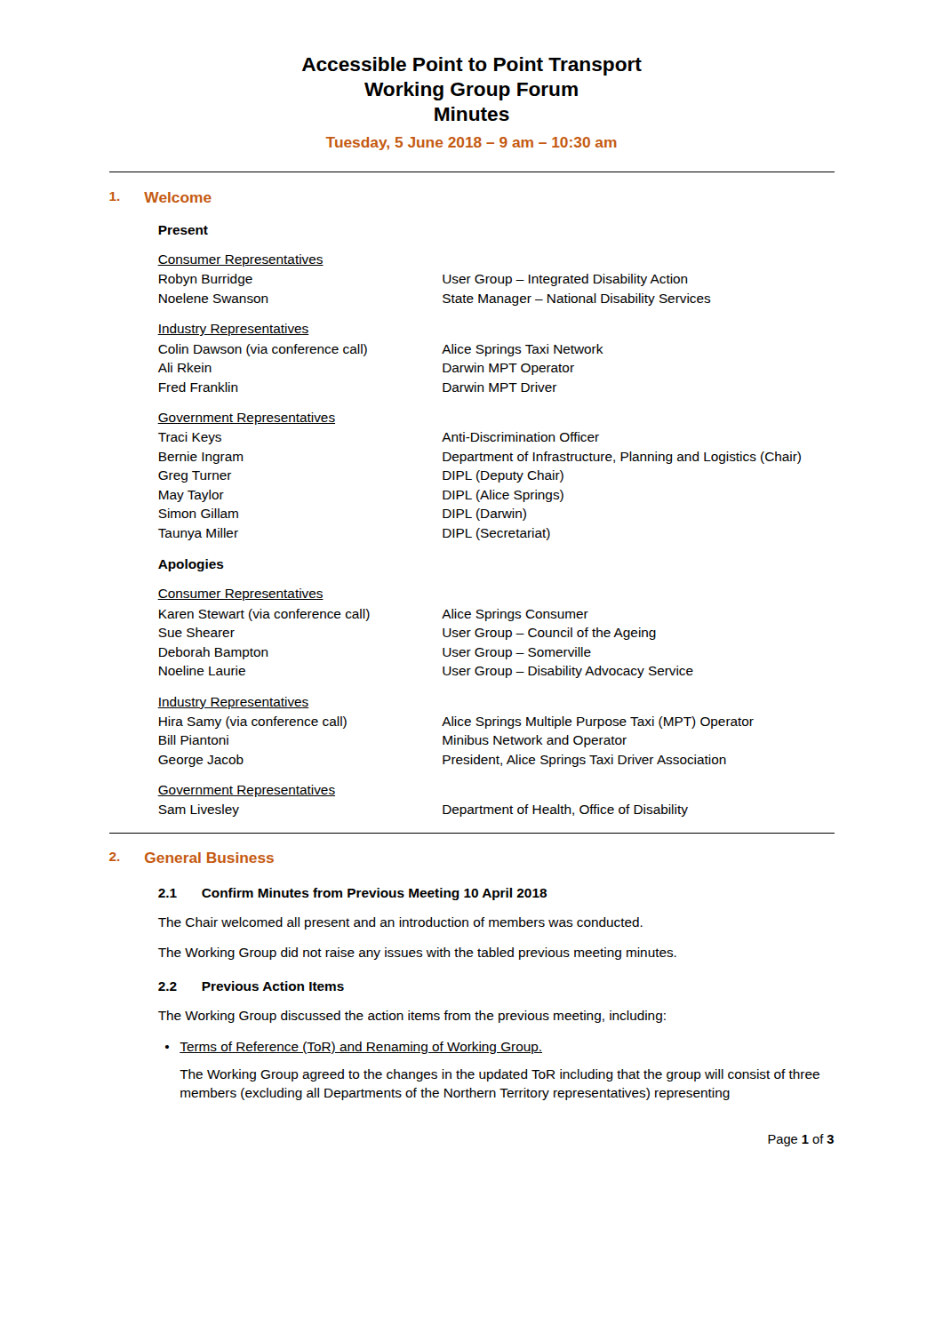Accessible Point to Point Transport
Working Group Forum
Minutes
Tuesday, 5 June 2018 – 9 am – 10:30 am
1. Welcome
Present
Consumer Representatives
| Robyn Burridge | User Group – Integrated Disability Action |
| Noelene Swanson | State Manager – National Disability Services |
Industry Representatives
| Colin Dawson (via conference call) | Alice Springs Taxi Network |
| Ali Rkein | Darwin MPT Operator |
| Fred Franklin | Darwin MPT Driver |
Government Representatives
| Traci Keys | Anti-Discrimination Officer |
| Bernie Ingram | Department of Infrastructure, Planning and Logistics (Chair) |
| Greg Turner | DIPL (Deputy Chair) |
| May Taylor | DIPL (Alice Springs) |
| Simon Gillam | DIPL (Darwin) |
| Taunya Miller | DIPL (Secretariat) |
Apologies
Consumer Representatives
| Karen Stewart (via conference call) | Alice Springs Consumer |
| Sue Shearer | User Group – Council of the Ageing |
| Deborah Bampton | User Group – Somerville |
| Noeline Laurie | User Group – Disability Advocacy Service |
Industry Representatives
| Hira Samy (via conference call) | Alice Springs Multiple Purpose Taxi (MPT) Operator |
| Bill Piantoni | Minibus Network and Operator |
| George Jacob | President, Alice Springs Taxi Driver Association |
Government Representatives
| Sam Livesley | Department of Health, Office of Disability |
2. General Business
2.1 Confirm Minutes from Previous Meeting 10 April 2018
The Chair welcomed all present and an introduction of members was conducted.
The Working Group did not raise any issues with the tabled previous meeting minutes.
2.2 Previous Action Items
The Working Group discussed the action items from the previous meeting, including:
Terms of Reference (ToR) and Renaming of Working Group.
The Working Group agreed to the changes in the updated ToR including that the group will consist of three members (excluding all Departments of the Northern Territory representatives) representing
Page 1 of 3